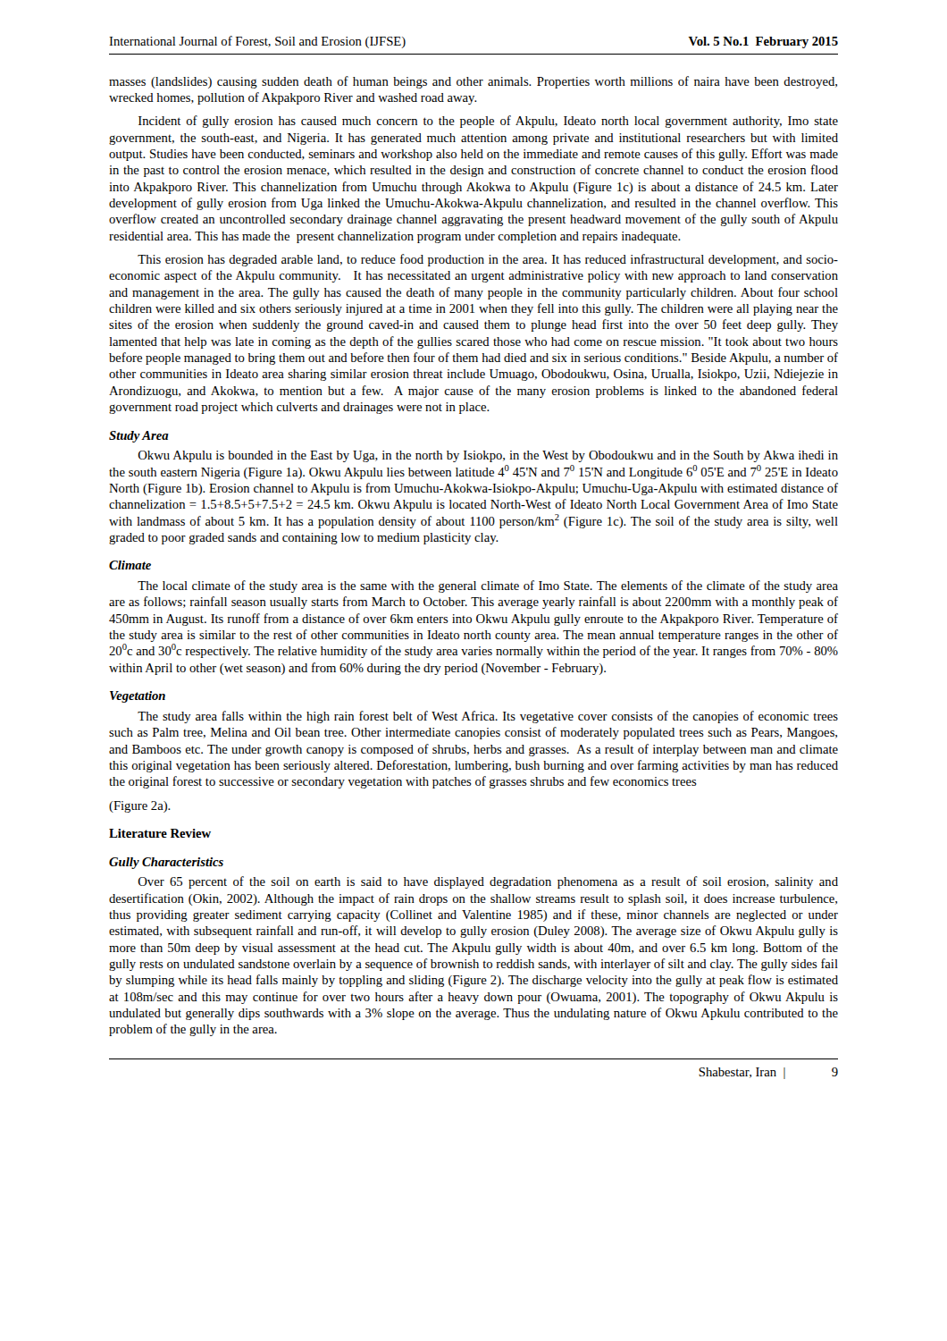International Journal of Forest, Soil and Erosion (IJFSE)
Vol. 5 No.1 February 2015
masses (landslides) causing sudden death of human beings and other animals. Properties worth millions of naira have been destroyed, wrecked homes, pollution of Akpakporo River and washed road away.
Incident of gully erosion has caused much concern to the people of Akpulu, Ideato north local government authority, Imo state government, the south-east, and Nigeria. It has generated much attention among private and institutional researchers but with limited output. Studies have been conducted, seminars and workshop also held on the immediate and remote causes of this gully. Effort was made in the past to control the erosion menace, which resulted in the design and construction of concrete channel to conduct the erosion flood into Akpakporo River. This channelization from Umuchu through Akokwa to Akpulu (Figure 1c) is about a distance of 24.5 km. Later development of gully erosion from Uga linked the Umuchu-Akokwa-Akpulu channelization, and resulted in the channel overflow. This overflow created an uncontrolled secondary drainage channel aggravating the present headward movement of the gully south of Akpulu residential area. This has made the present channelization program under completion and repairs inadequate.
This erosion has degraded arable land, to reduce food production in the area. It has reduced infrastructural development, and socio-economic aspect of the Akpulu community. It has necessitated an urgent administrative policy with new approach to land conservation and management in the area. The gully has caused the death of many people in the community particularly children. About four school children were killed and six others seriously injured at a time in 2001 when they fell into this gully. The children were all playing near the sites of the erosion when suddenly the ground caved-in and caused them to plunge head first into the over 50 feet deep gully. They lamented that help was late in coming as the depth of the gullies scared those who had come on rescue mission. "It took about two hours before people managed to bring them out and before then four of them had died and six in serious conditions." Beside Akpulu, a number of other communities in Ideato area sharing similar erosion threat include Umuago, Obodoukwu, Osina, Urualla, Isiokpo, Uzii, Ndiejezie in Arondizuogu, and Akokwa, to mention but a few. A major cause of the many erosion problems is linked to the abandoned federal government road project which culverts and drainages were not in place.
Study Area
Okwu Akpulu is bounded in the East by Uga, in the north by Isiokpo, in the West by Obodoukwu and in the South by Akwa ihedi in the south eastern Nigeria (Figure 1a). Okwu Akpulu lies between latitude 40 45'N and 70 15'N and Longitude 60 05'E and 70 25'E in Ideato North (Figure 1b). Erosion channel to Akpulu is from Umuchu-Akokwa-Isiokpo-Akpulu; Umuchu-Uga-Akpulu with estimated distance of channelization = 1.5+8.5+5+7.5+2 = 24.5 km. Okwu Akpulu is located North-West of Ideato North Local Government Area of Imo State with landmass of about 5 km. It has a population density of about 1100 person/km2 (Figure 1c). The soil of the study area is silty, well graded to poor graded sands and containing low to medium plasticity clay.
Climate
The local climate of the study area is the same with the general climate of Imo State. The elements of the climate of the study area are as follows; rainfall season usually starts from March to October. This average yearly rainfall is about 2200mm with a monthly peak of 450mm in August. Its runoff from a distance of over 6km enters into Okwu Akpulu gully enroute to the Akpakporo River. Temperature of the study area is similar to the rest of other communities in Ideato north county area. The mean annual temperature ranges in the other of 200c and 300c respectively. The relative humidity of the study area varies normally within the period of the year. It ranges from 70% - 80% within April to other (wet season) and from 60% during the dry period (November - February).
Vegetation
The study area falls within the high rain forest belt of West Africa. Its vegetative cover consists of the canopies of economic trees such as Palm tree, Melina and Oil bean tree. Other intermediate canopies consist of moderately populated trees such as Pears, Mangoes, and Bamboos etc. The under growth canopy is composed of shrubs, herbs and grasses. As a result of interplay between man and climate this original vegetation has been seriously altered. Deforestation, lumbering, bush burning and over farming activities by man has reduced the original forest to successive or secondary vegetation with patches of grasses shrubs and few economics trees
(Figure 2a).
Literature Review
Gully Characteristics
Over 65 percent of the soil on earth is said to have displayed degradation phenomena as a result of soil erosion, salinity and desertification (Okin, 2002). Although the impact of rain drops on the shallow streams result to splash soil, it does increase turbulence, thus providing greater sediment carrying capacity (Collinet and Valentine 1985) and if these, minor channels are neglected or under estimated, with subsequent rainfall and run-off, it will develop to gully erosion (Duley 2008). The average size of Okwu Akpulu gully is more than 50m deep by visual assessment at the head cut. The Akpulu gully width is about 40m, and over 6.5 km long. Bottom of the gully rests on undulated sandstone overlain by a sequence of brownish to reddish sands, with interlayer of silt and clay. The gully sides fail by slumping while its head falls mainly by toppling and sliding (Figure 2). The discharge velocity into the gully at peak flow is estimated at 108m/sec and this may continue for over two hours after a heavy down pour (Owuama, 2001). The topography of Okwu Akpulu is undulated but generally dips southwards with a 3% slope on the average. Thus the undulating nature of Okwu Apkulu contributed to the problem of the gully in the area.
Shabestar, Iran | 9